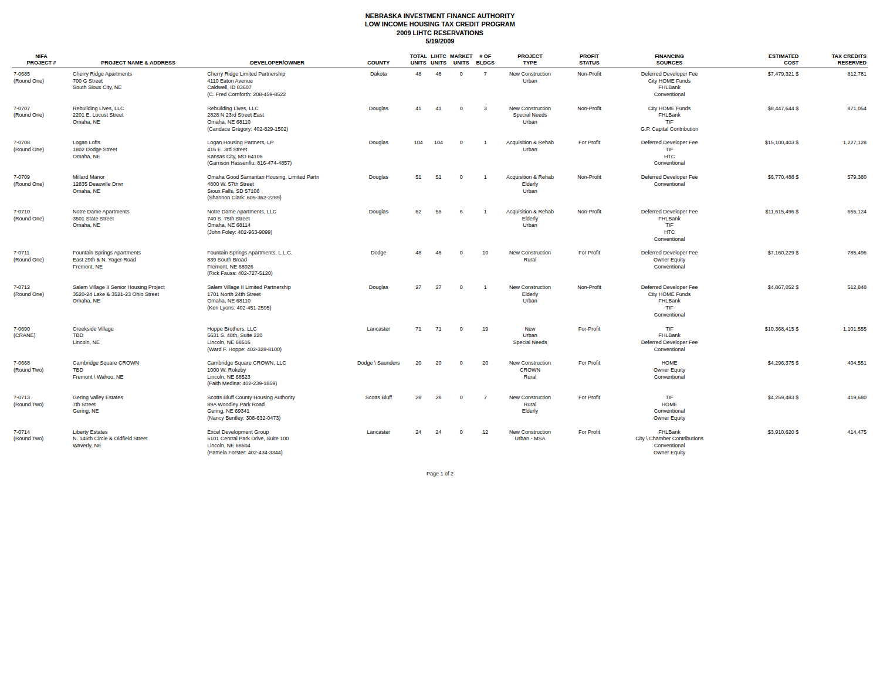NEBRASKA INVESTMENT FINANCE AUTHORITY
LOW INCOME HOUSING TAX CREDIT PROGRAM
2009 LIHTC RESERVATIONS
5/19/2009
| NIFA PROJECT # | PROJECT NAME & ADDRESS | DEVELOPER/OWNER | COUNTY | TOTAL UNITS | LIHTC UNITS | MARKET UNITS | # OF BLDGS | PROJECT TYPE | PROFIT STATUS | FINANCING SOURCES | ESTIMATED COST | TAX CREDITS RESERVED |
| --- | --- | --- | --- | --- | --- | --- | --- | --- | --- | --- | --- | --- |
| 7-0685 (Round One) | Cherry Ridge Apartments 700 G Street South Sioux City, NE | Cherry Ridge Limited Partnership 4110 Eaton Avenue Caldwell, ID 83607 (C. Fred Cornforth: 208-459-8522 | Dakota | 48 | 48 | 0 | 7 | New Construction Urban | Non-Profit | Deferred Developer Fee City HOME Funds FHLBank Conventional | $ 7,479,321 $ | 812,781 |
| 7-0707 (Round One) | Rebuilding Lives, LLC 2201 E. Locust Street Omaha, NE | Rebuilding Lives, LLC 2828 N 23rd Street East Omaha, NE 68110 (Candace Gregory: 402-829-1502) | Douglas | 41 | 41 | 0 | 3 | New Construction Special Needs Urban | Non-Profit | City HOME Funds FHLBank TIF G.P. Capital Contribution | $ 8,447,644 $ | 871,054 |
| 7-0708 (Round One) | Logan Lofts 1802 Dodge Street Omaha, NE | Logan Housing Partners, LP 416 E. 3rd Street Kansas City, MO 64106 (Garrison Hassenflu: 816-474-4857) | Douglas | 104 | 104 | 0 | 1 | Acquisition & Rehab Urban | For Profit | Deferred Developer Fee TIF HTC Conventional | $ 15,100,403 $ | 1,227,128 |
| 7-0709 (Round One) | Millard Manor 12835 Deauville Drivr Omaha, NE | Omaha Good Samaritan Housing, Limited Partn 4800 W. 57th Street Sioux Falls, SD 57108 (Shannon Clark: 605-362-2289) | Douglas | 51 | 51 | 0 | 1 | Acquisition & Rehab Elderly Urban | Non-Profit | Deferred Developer Fee Conventional | $ 6,770,488 $ | 579,380 |
| 7-0710 (Round One) | Notre Dame Apartments 3501 State Street Omaha, NE | Notre Dame Apartments, LLC 740 S. 75th Street Omaha, NE 68114 (John Foley: 402-963-9099) | Douglas | 62 | 56 | 6 | 1 | Acquisition & Rehab Elderly Urban | Non-Profit | Deferred Developer Fee FHLBank TIF HTC Conventional | $ 11,615,496 $ | 655,124 |
| 7-0711 (Round One) | Fountain Springs Apartments East 29th & N. Yager Road Fremont, NE | Fountain Springs Apartments, L.L.C. 839 South Broad Fremont, NE 68026 (Rick Fauss: 402-727-5120) | Dodge | 48 | 48 | 0 | 10 | New Construction Rural | For Profit | Deferred Developer Fee Owner Equity Conventional | $ 7,160,229 $ | 785,496 |
| 7-0712 (Round One) | Salem Village II Senior Housing Project 3520-24 Lake & 3521-23 Ohio Street Omaha, NE | Salem Village II Limited Partnership 1701 North 24th Street Omaha, NE 68110 (Ken Lyons: 402-451-2595) | Douglas | 27 | 27 | 0 | 1 | New Construction Elderly Urban | Non-Profit | Deferred Developer Fee City HOME Funds FHLBank TIF Conventional | $4,867,052 $ | 512,848 |
| 7-0690 (CRANE) | Creekside Village TBD Lincoln, NE | Hoppe Brothers, LLC 5631 S. 48th, Suite 220 Lincoln, NE 68516 (Ward F. Hoppe: 402-328-8100) | Lancaster | 71 | 71 | 0 | 19 | New Urban Special Needs | For-Profit | TIF FHLBank Deferred Developer Fee Conventional | $ 10,368,415 $ | 1,101,555 |
| 7-0668 (Round Two) | Cambridge Square CROWN TBD Fremont \ Wahoo, NE | Cambridge Square CROWN, LLC 1000 W. Rokeby Lincoln, NE 68523 (Faith Medina: 402-239-1859) | Dodge \ Saunders | 20 | 20 | 0 | 20 | New Construction CROWN Rural | For Profit | HOME Owner Equity Conventional | $ 4,296,375 $ | 404,551 |
| 7-0713 (Round Two) | Gering Valley Estates 7th Street Gering, NE | Scotts Bluff County Housing Authority 89A Woodley Park Road Gering, NE 69341 (Nancy Bentley: 308-632-0473) | Scotts Bluff | 28 | 28 | 0 | 7 | New Construction Rural Elderly | For Profit | TIF HOME Conventional Owner Equity | $ 4,259,483 $ | 419,680 |
| 7-0714 (Round Two) | Liberty Estates N. 146th Circle & Oldfield Street Waverly, NE | Excel Development Group 5101 Central Park Drive, Suite 100 Lincoln, NE 68504 (Pamela Forster: 402-434-3344) | Lancaster | 24 | 24 | 0 | 12 | New Construction Urban - MSA | For Profit | FHLBank City \ Chamber Contributions Conventional Owner Equity | $ 3,910,620 $ | 414,475 |
Page 1 of 2